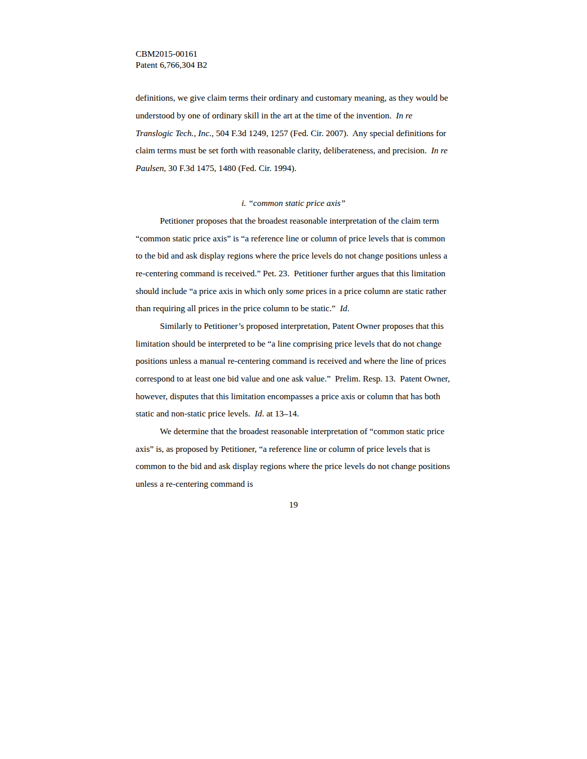CBM2015-00161
Patent 6,766,304 B2
definitions, we give claim terms their ordinary and customary meaning, as they would be understood by one of ordinary skill in the art at the time of the invention. In re Translogic Tech., Inc., 504 F.3d 1249, 1257 (Fed. Cir. 2007). Any special definitions for claim terms must be set forth with reasonable clarity, deliberateness, and precision. In re Paulsen, 30 F.3d 1475, 1480 (Fed. Cir. 1994).
i. “common static price axis”
Petitioner proposes that the broadest reasonable interpretation of the claim term “common static price axis” is “a reference line or column of price levels that is common to the bid and ask display regions where the price levels do not change positions unless a re-centering command is received.” Pet. 23. Petitioner further argues that this limitation should include “a price axis in which only some prices in a price column are static rather than requiring all prices in the price column to be static.” Id.
Similarly to Petitioner’s proposed interpretation, Patent Owner proposes that this limitation should be interpreted to be “a line comprising price levels that do not change positions unless a manual re-centering command is received and where the line of prices correspond to at least one bid value and one ask value.” Prelim. Resp. 13. Patent Owner, however, disputes that this limitation encompasses a price axis or column that has both static and non-static price levels. Id. at 13–14.
We determine that the broadest reasonable interpretation of “common static price axis” is, as proposed by Petitioner, “a reference line or column of price levels that is common to the bid and ask display regions where the price levels do not change positions unless a re-centering command is
19